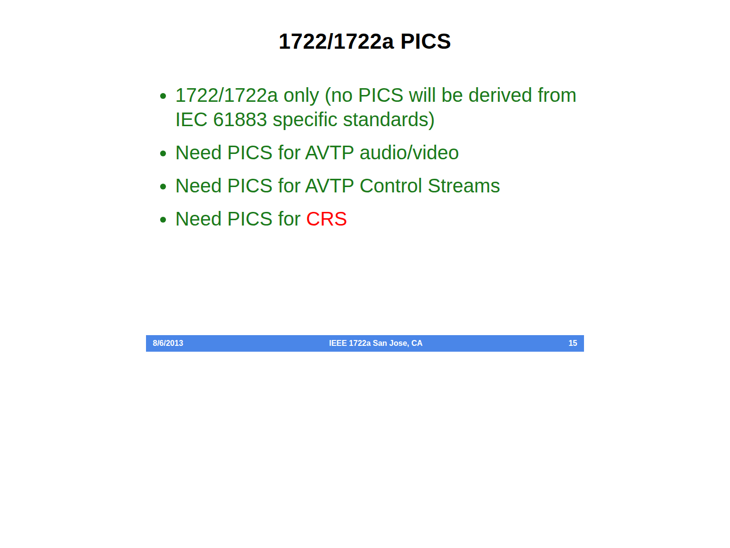1722/1722a PICS
1722/1722a only (no PICS will be derived from IEC 61883 specific standards)
Need PICS for AVTP audio/video
Need PICS for AVTP Control Streams
Need PICS for CRS
8/6/2013 IEEE 1722a San Jose, CA 15